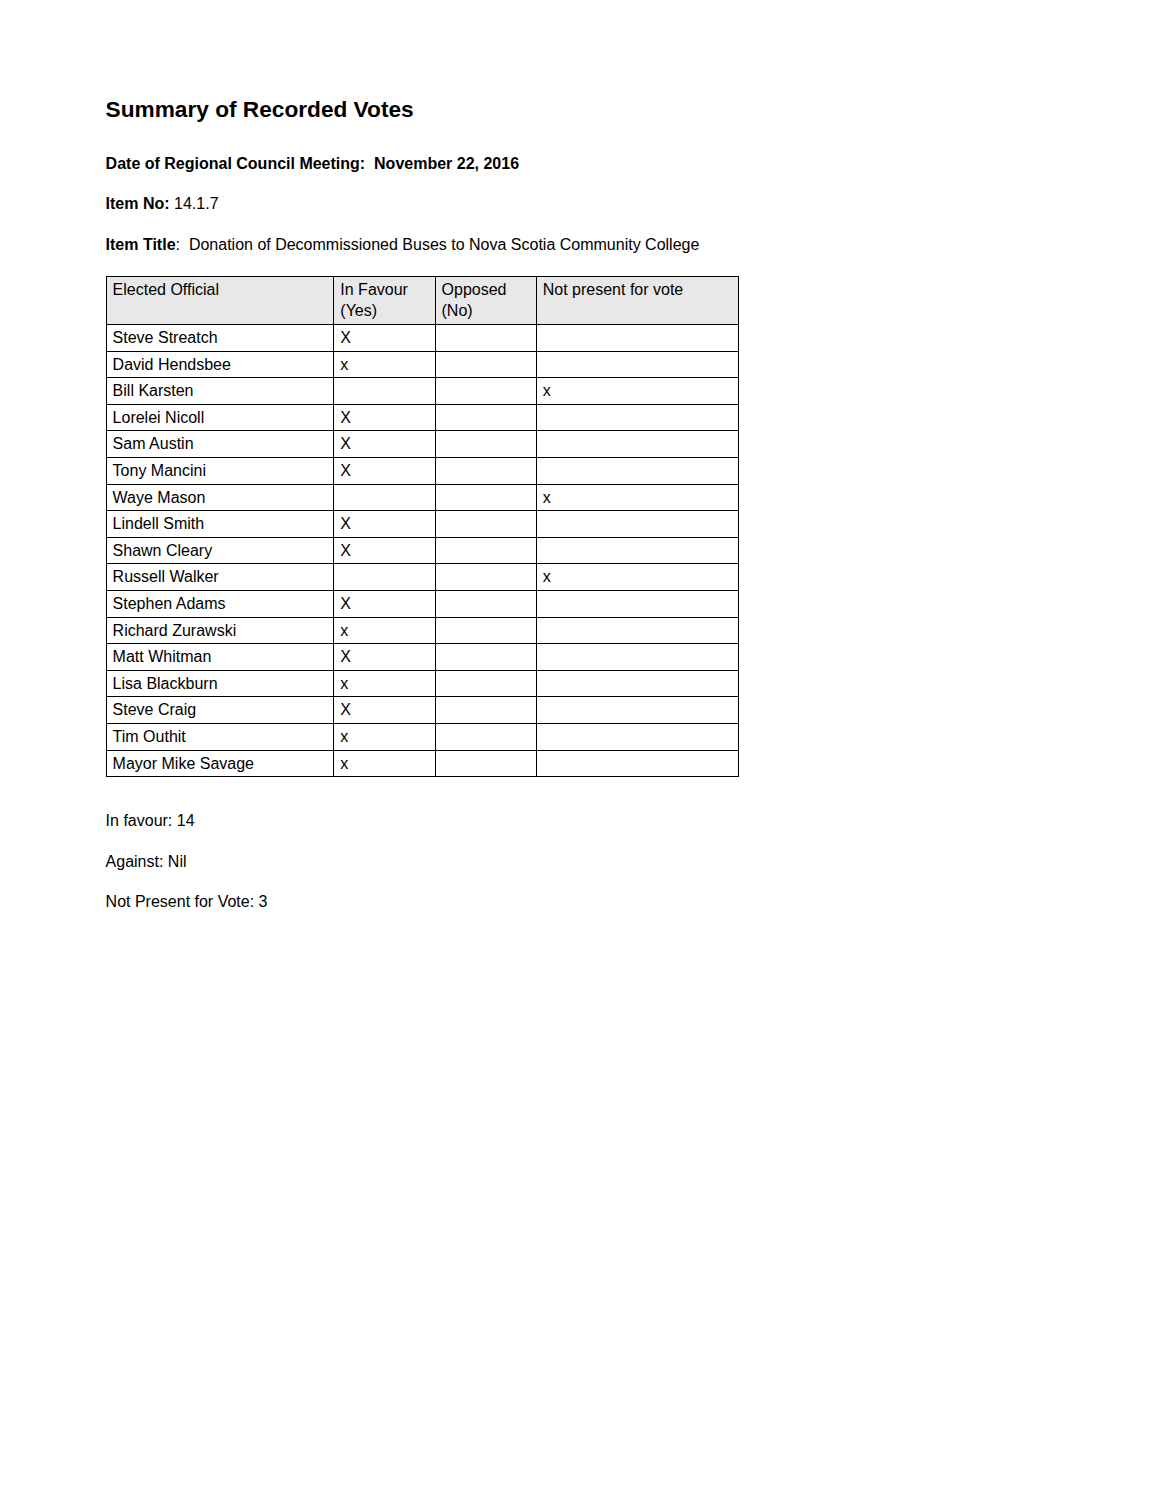Summary of Recorded Votes
Date of Regional Council Meeting: November 22, 2016
Item No: 14.1.7
Item Title: Donation of Decommissioned Buses to Nova Scotia Community College
| Elected Official | In Favour (Yes) | Opposed (No) | Not present for vote |
| --- | --- | --- | --- |
| Steve Streatch | X | | |
| David Hendsbee | x | | |
| Bill Karsten | | | x |
| Lorelei Nicoll | X | | |
| Sam Austin | X | | |
| Tony Mancini | X | | |
| Waye Mason | | | x |
| Lindell Smith | X | | |
| Shawn Cleary | X | | |
| Russell Walker | | | x |
| Stephen Adams | X | | |
| Richard Zurawski | x | | |
| Matt Whitman | X | | |
| Lisa Blackburn | x | | |
| Steve Craig | X | | |
| Tim Outhit | x | | |
| Mayor Mike Savage | x | | |
In favour: 14
Against: Nil
Not Present for Vote: 3